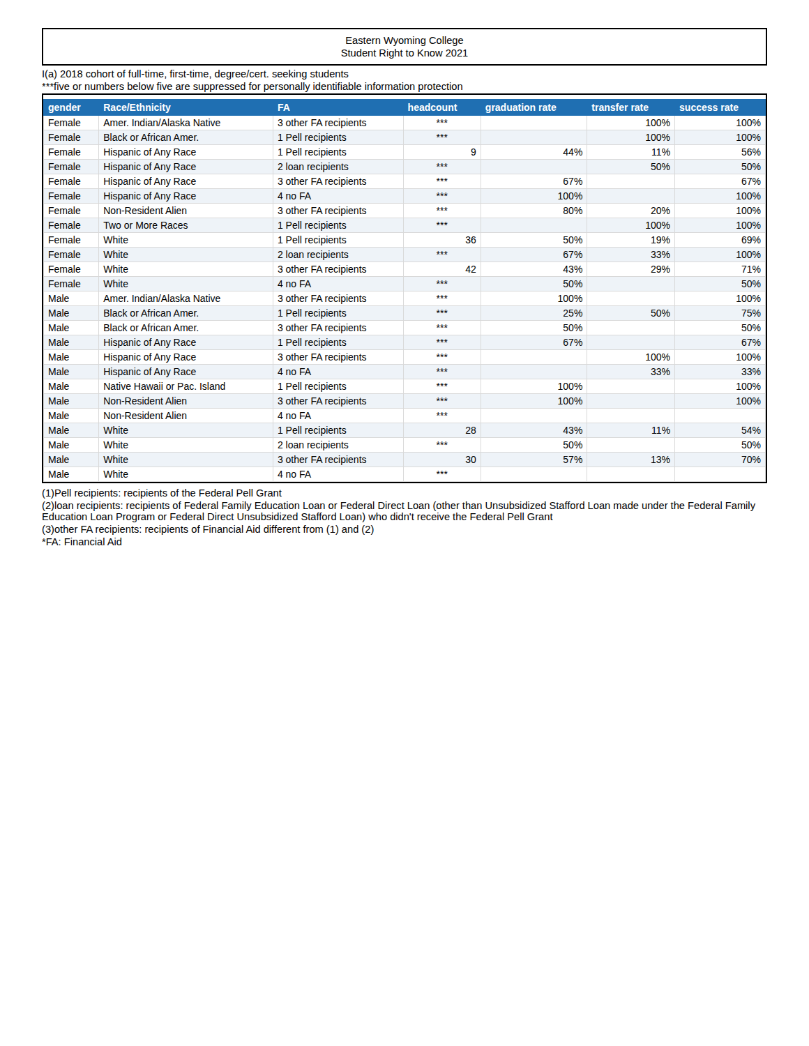Eastern Wyoming College
Student Right to Know 2021
I(a) 2018 cohort of full-time, first-time, degree/cert. seeking students
***five or numbers below five are suppressed for personally identifiable information protection
| gender | Race/Ethnicity | FA | headcount | graduation rate | transfer rate | success rate |
| --- | --- | --- | --- | --- | --- | --- |
| Female | Amer. Indian/Alaska Native | 3 other FA recipients | *** | | 100% | 100% |
| Female | Black or African Amer. | 1 Pell recipients | *** | | 100% | 100% |
| Female | Hispanic of Any Race | 1 Pell recipients | 9 | 44% | 11% | 56% |
| Female | Hispanic of Any Race | 2 loan recipients | *** | | 50% | 50% |
| Female | Hispanic of Any Race | 3 other FA recipients | *** | 67% | | 67% |
| Female | Hispanic of Any Race | 4 no FA | *** | 100% | | 100% |
| Female | Non-Resident Alien | 3 other FA recipients | *** | 80% | 20% | 100% |
| Female | Two or More Races | 1 Pell recipients | *** | | 100% | 100% |
| Female | White | 1 Pell recipients | 36 | 50% | 19% | 69% |
| Female | White | 2 loan recipients | *** | 67% | 33% | 100% |
| Female | White | 3 other FA recipients | 42 | 43% | 29% | 71% |
| Female | White | 4 no FA | *** | 50% | | 50% |
| Male | Amer. Indian/Alaska Native | 3 other FA recipients | *** | 100% | | 100% |
| Male | Black or African Amer. | 1 Pell recipients | *** | 25% | 50% | 75% |
| Male | Black or African Amer. | 3 other FA recipients | *** | 50% | | 50% |
| Male | Hispanic of Any Race | 1 Pell recipients | *** | 67% | | 67% |
| Male | Hispanic of Any Race | 3 other FA recipients | *** | | 100% | 100% |
| Male | Hispanic of Any Race | 4 no FA | *** | | 33% | 33% |
| Male | Native Hawaii or Pac. Island | 1 Pell recipients | *** | 100% | | 100% |
| Male | Non-Resident Alien | 3 other FA recipients | *** | 100% | | 100% |
| Male | Non-Resident Alien | 4 no FA | *** | | | |
| Male | White | 1 Pell recipients | 28 | 43% | 11% | 54% |
| Male | White | 2 loan recipients | *** | 50% | | 50% |
| Male | White | 3 other FA recipients | 30 | 57% | 13% | 70% |
| Male | White | 4 no FA | *** | | | |
(1)Pell recipients: recipients of the Federal Pell Grant
(2)loan recipients: recipients of Federal Family Education Loan or Federal Direct Loan (other than Unsubsidized Stafford Loan made under the Federal Family Education Loan Program or Federal Direct Unsubsidized Stafford Loan) who didn't receive the Federal Pell Grant
(3)other FA recipients: recipients of Financial Aid different from (1) and (2)
*FA: Financial Aid